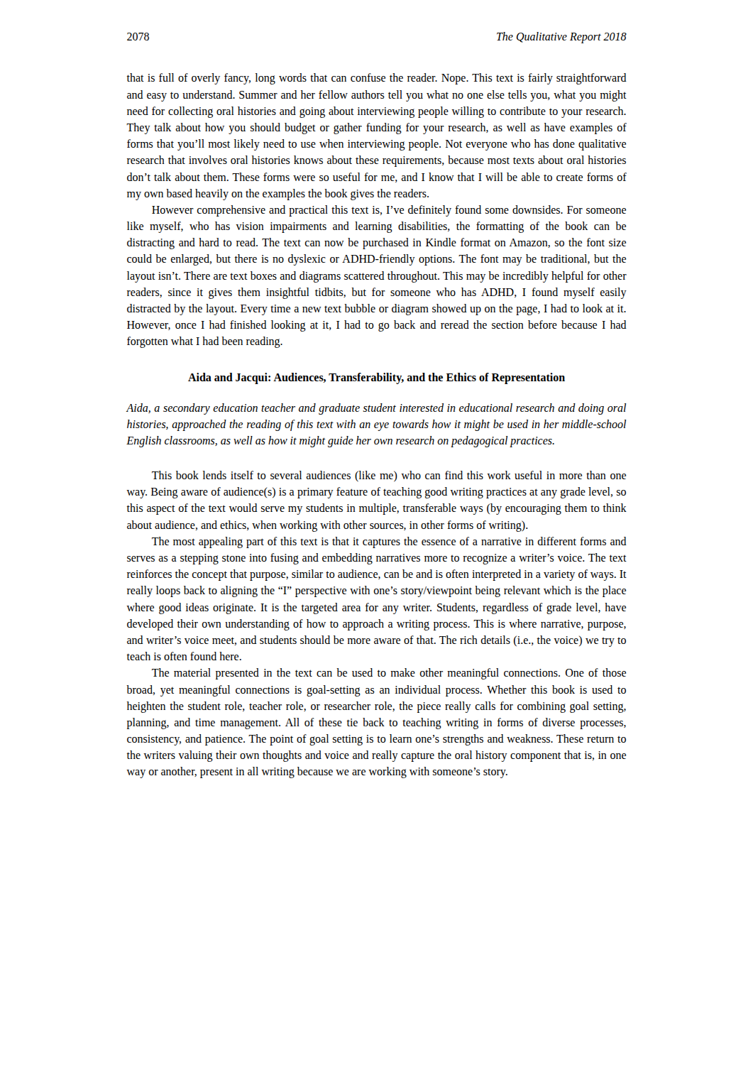2078 The Qualitative Report 2018
that is full of overly fancy, long words that can confuse the reader. Nope. This text is fairly straightforward and easy to understand. Summer and her fellow authors tell you what no one else tells you, what you might need for collecting oral histories and going about interviewing people willing to contribute to your research. They talk about how you should budget or gather funding for your research, as well as have examples of forms that you’ll most likely need to use when interviewing people. Not everyone who has done qualitative research that involves oral histories knows about these requirements, because most texts about oral histories don’t talk about them. These forms were so useful for me, and I know that I will be able to create forms of my own based heavily on the examples the book gives the readers.
However comprehensive and practical this text is, I’ve definitely found some downsides. For someone like myself, who has vision impairments and learning disabilities, the formatting of the book can be distracting and hard to read. The text can now be purchased in Kindle format on Amazon, so the font size could be enlarged, but there is no dyslexic or ADHD-friendly options. The font may be traditional, but the layout isn’t. There are text boxes and diagrams scattered throughout. This may be incredibly helpful for other readers, since it gives them insightful tidbits, but for someone who has ADHD, I found myself easily distracted by the layout. Every time a new text bubble or diagram showed up on the page, I had to look at it. However, once I had finished looking at it, I had to go back and reread the section before because I had forgotten what I had been reading.
Aida and Jacqui: Audiences, Transferability, and the Ethics of Representation
Aida, a secondary education teacher and graduate student interested in educational research and doing oral histories, approached the reading of this text with an eye towards how it might be used in her middle-school English classrooms, as well as how it might guide her own research on pedagogical practices.
This book lends itself to several audiences (like me) who can find this work useful in more than one way. Being aware of audience(s) is a primary feature of teaching good writing practices at any grade level, so this aspect of the text would serve my students in multiple, transferable ways (by encouraging them to think about audience, and ethics, when working with other sources, in other forms of writing).
The most appealing part of this text is that it captures the essence of a narrative in different forms and serves as a stepping stone into fusing and embedding narratives more to recognize a writer’s voice. The text reinforces the concept that purpose, similar to audience, can be and is often interpreted in a variety of ways. It really loops back to aligning the “I” perspective with one’s story/viewpoint being relevant which is the place where good ideas originate. It is the targeted area for any writer. Students, regardless of grade level, have developed their own understanding of how to approach a writing process. This is where narrative, purpose, and writer’s voice meet, and students should be more aware of that. The rich details (i.e., the voice) we try to teach is often found here.
The material presented in the text can be used to make other meaningful connections. One of those broad, yet meaningful connections is goal-setting as an individual process. Whether this book is used to heighten the student role, teacher role, or researcher role, the piece really calls for combining goal setting, planning, and time management. All of these tie back to teaching writing in forms of diverse processes, consistency, and patience. The point of goal setting is to learn one’s strengths and weakness. These return to the writers valuing their own thoughts and voice and really capture the oral history component that is, in one way or another, present in all writing because we are working with someone’s story.